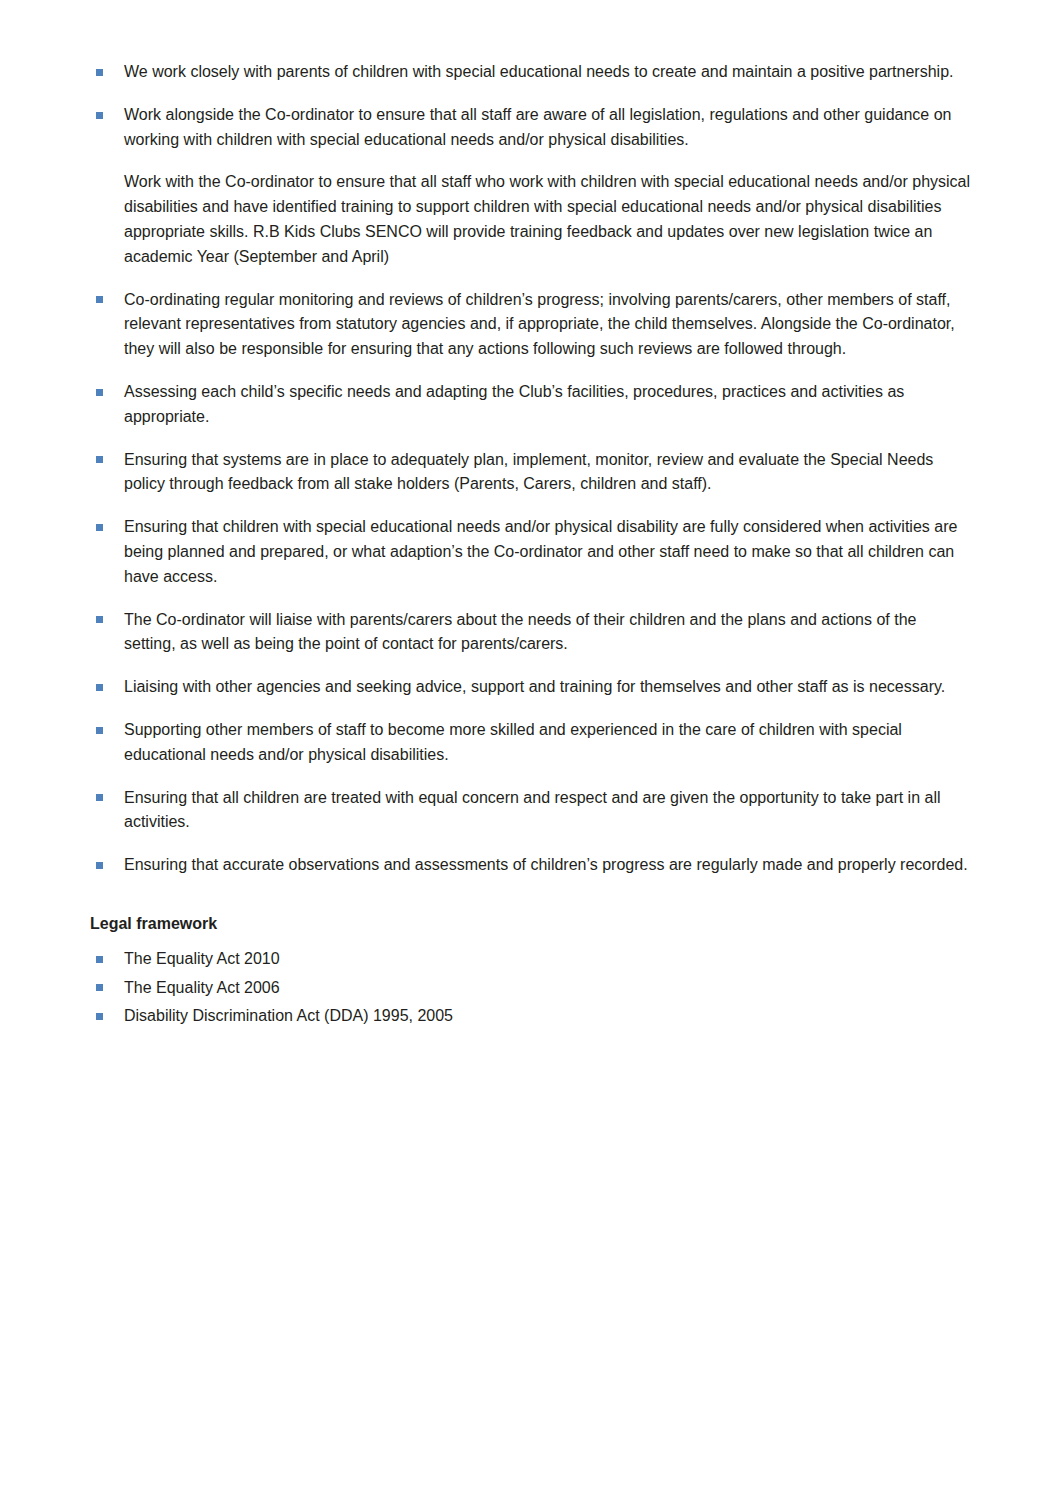We work closely with parents of children with special educational needs to create and maintain a positive partnership.
Work alongside the Co-ordinator to ensure that all staff are aware of all legislation, regulations and other guidance on working with children with special educational needs and/or physical disabilities.
Work with the Co-ordinator to ensure that all staff who work with children with special educational needs and/or physical disabilities and have identified training to support children with special educational needs and/or physical disabilities appropriate skills. R.B Kids Clubs SENCO will provide training feedback and updates over new legislation twice an academic Year (September and April)
Co-ordinating regular monitoring and reviews of children’s progress; involving parents/carers, other members of staff, relevant representatives from statutory agencies and, if appropriate, the child themselves. Alongside the Co-ordinator, they will also be responsible for ensuring that any actions following such reviews are followed through.
Assessing each child’s specific needs and adapting the Club’s facilities, procedures, practices and activities as appropriate.
Ensuring that systems are in place to adequately plan, implement, monitor, review and evaluate the Special Needs policy through feedback from all stake holders (Parents, Carers, children and staff).
Ensuring that children with special educational needs and/or physical disability are fully considered when activities are being planned and prepared, or what adaption’s the Co-ordinator and other staff need to make so that all children can have access.
The Co-ordinator will liaise with parents/carers about the needs of their children and the plans and actions of the setting, as well as being the point of contact for parents/carers.
Liaising with other agencies and seeking advice, support and training for themselves and other staff as is necessary.
Supporting other members of staff to become more skilled and experienced in the care of children with special educational needs and/or physical disabilities.
Ensuring that all children are treated with equal concern and respect and are given the opportunity to take part in all activities.
Ensuring that accurate observations and assessments of children’s progress are regularly made and properly recorded.
Legal framework
The Equality Act 2010
The Equality Act 2006
Disability Discrimination Act (DDA) 1995, 2005